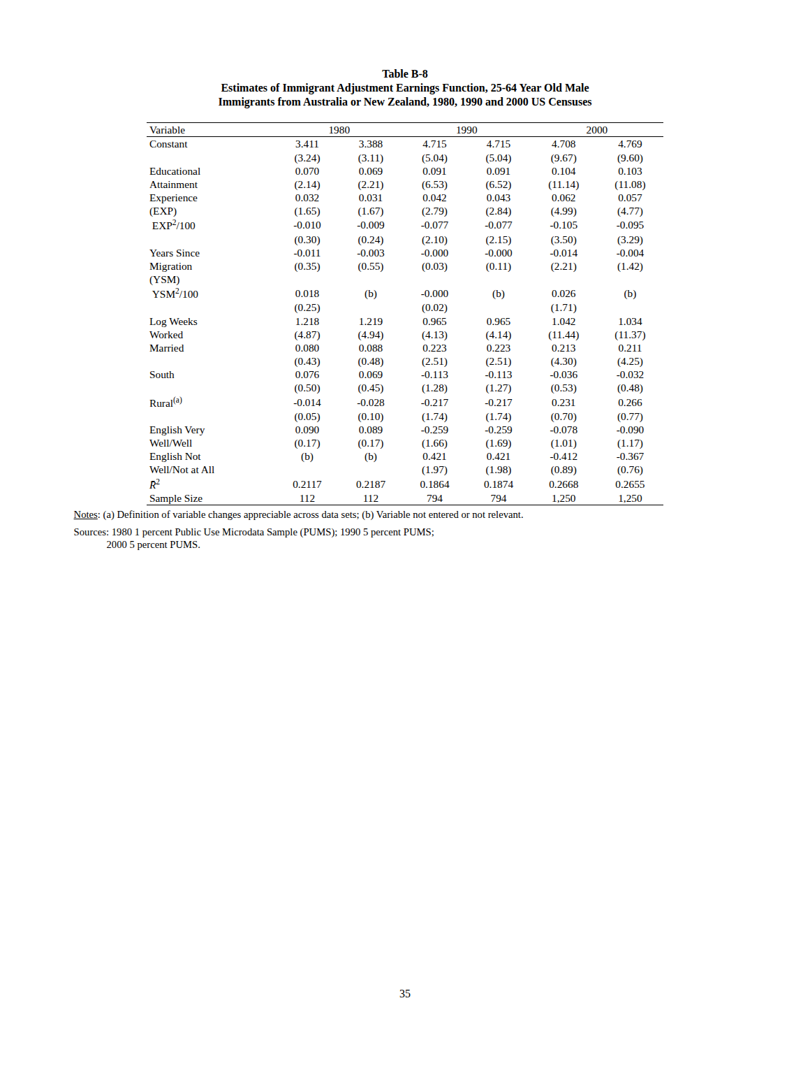Table B-8 Estimates of Immigrant Adjustment Earnings Function, 25-64 Year Old Male Immigrants from Australia or New Zealand, 1980, 1990 and 2000 US Censuses
| Variable | 1980 | 1990 | 2000 |
| --- | --- | --- | --- |
| Constant | 3.411 | 3.388 | 4.715 | 4.715 | 4.708 | 4.769 |
| | (3.24) | (3.11) | (5.04) | (5.04) | (9.67) | (9.60) |
| Educational | 0.070 | 0.069 | 0.091 | 0.091 | 0.104 | 0.103 |
| Attainment | (2.14) | (2.21) | (6.53) | (6.52) | (11.14) | (11.08) |
| Experience | 0.032 | 0.031 | 0.042 | 0.043 | 0.062 | 0.057 |
| (EXP) | (1.65) | (1.67) | (2.79) | (2.84) | (4.99) | (4.77) |
| EXP 2 /100 | -0.010 | -0.009 | -0.077 | -0.077 | -0.105 | -0.095 |
| | (0.30) | (0.24) | (2.10) | (2.15) | (3.50) | (3.29) |
| Years Since | -0.011 | -0.003 | -0.000 | -0.000 | -0.014 | -0.004 |
| Migration | (0.35) | (0.55) | (0.03) | (0.11) | (2.21) | (1.42) |
| (YSM) | | | | | | |
| YSM 2 /100 | 0.018 | (b) | -0.000 | (b) | 0.026 | (b) |
| | (0.25) | | (0.02) | | (1.71) | |
| Log Weeks | 1.218 | 1.219 | 0.965 | 0.965 | 1.042 | 1.034 |
| Worked | (4.87) | (4.94) | (4.13) | (4.14) | (11.44) | (11.37) |
| Married | 0.080 | 0.088 | 0.223 | 0.223 | 0.213 | 0.211 |
| | (0.43) | (0.48) | (2.51) | (2.51) | (4.30) | (4.25) |
| South | 0.076 | 0.069 | -0.113 | -0.113 | -0.036 | -0.032 |
| | (0.50) | (0.45) | (1.28) | (1.27) | (0.53) | (0.48) |
| Rural (a) | -0.014 | -0.028 | -0.217 | -0.217 | 0.231 | 0.266 |
| | (0.05) | (0.10) | (1.74) | (1.74) | (0.70) | (0.77) |
| English Very | 0.090 | 0.089 | -0.259 | -0.259 | -0.078 | -0.090 |
| Well/Well | (0.17) | (0.17) | (1.66) | (1.69) | (1.01) | (1.17) |
| English Not | (b) | (b) | 0.421 | 0.421 | -0.412 | -0.367 |
| Well/Not at All | | | (1.97) | (1.98) | (0.89) | (0.76) |
| R̄ 2 | 0.2117 | 0.2187 | 0.1864 | 0.1874 | 0.2668 | 0.2655 |
| Sample Size | 112 | 112 | 794 | 794 | 1,250 | 1,250 |
Notes: (a) Definition of variable changes appreciable across data sets; (b) Variable not entered or not relevant.
Sources: 1980 1 percent Public Use Microdata Sample (PUMS); 1990 5 percent PUMS; 2000 5 percent PUMS.
35